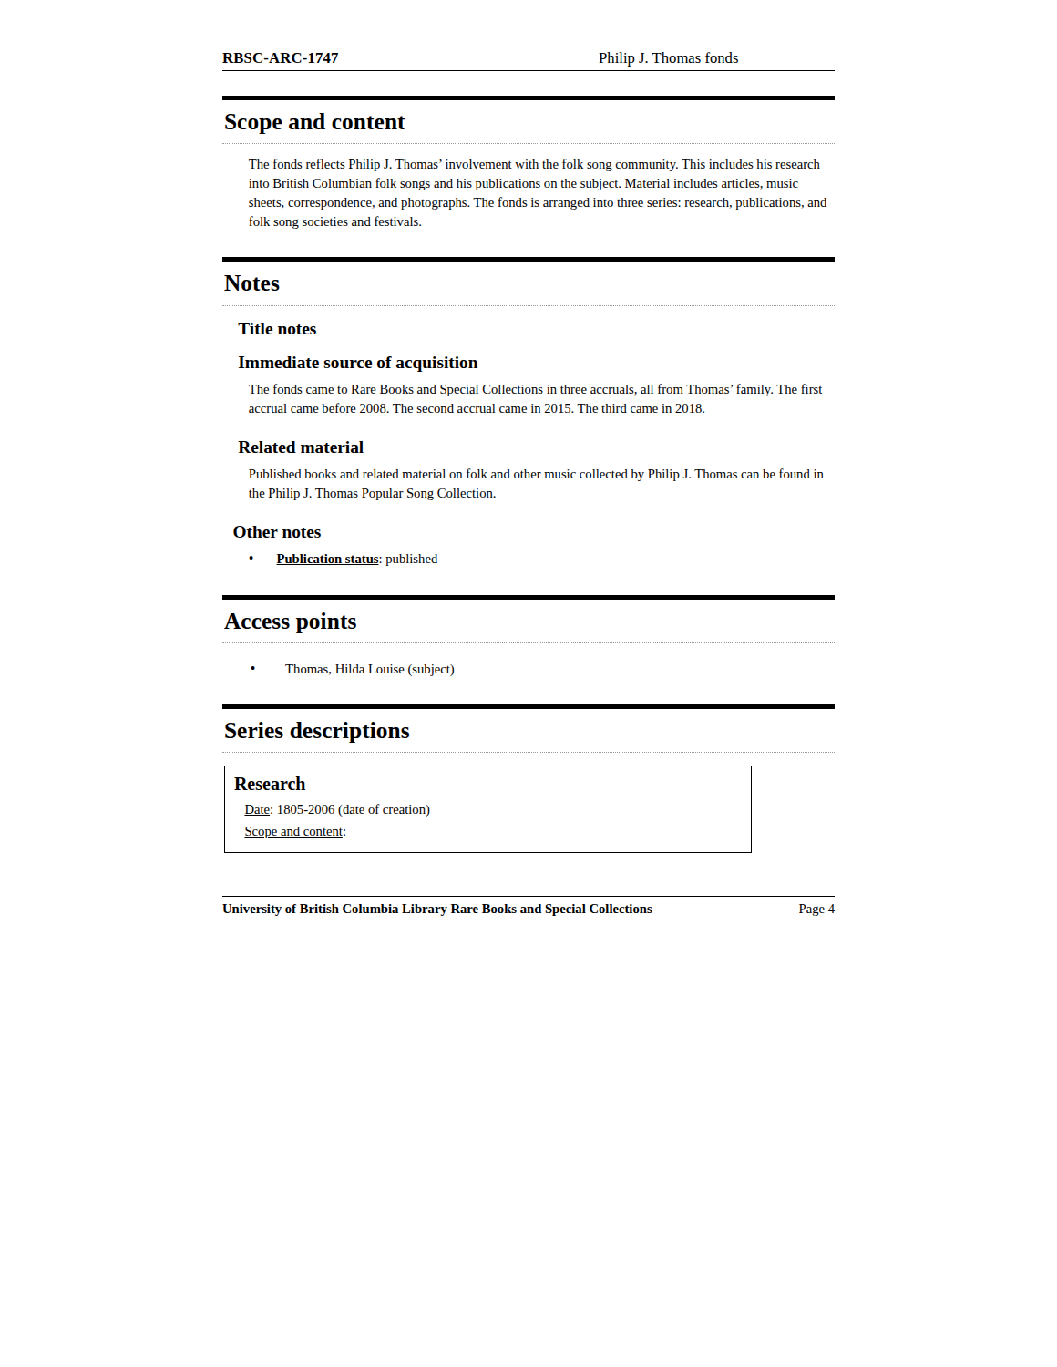RBSC-ARC-1747 Philip J. Thomas fonds
Scope and content
The fonds reflects Philip J. Thomas’ involvement with the folk song community. This includes his research into British Columbian folk songs and his publications on the subject. Material includes articles, music sheets, correspondence, and photographs. The fonds is arranged into three series: research, publications, and folk song societies and festivals.
Notes
Title notes
Immediate source of acquisition
The fonds came to Rare Books and Special Collections in three accruals, all from Thomas’ family. The first accrual came before 2008. The second accrual came in 2015. The third came in 2018.
Related material
Published books and related material on folk and other music collected by Philip J. Thomas can be found in the Philip J. Thomas Popular Song Collection.
Other notes
Publication status: published
Access points
Thomas, Hilda Louise (subject)
Series descriptions
Research
Date: 1805-2006 (date of creation)
Scope and content:
University of British Columbia Library Rare Books and Special Collections Page 4